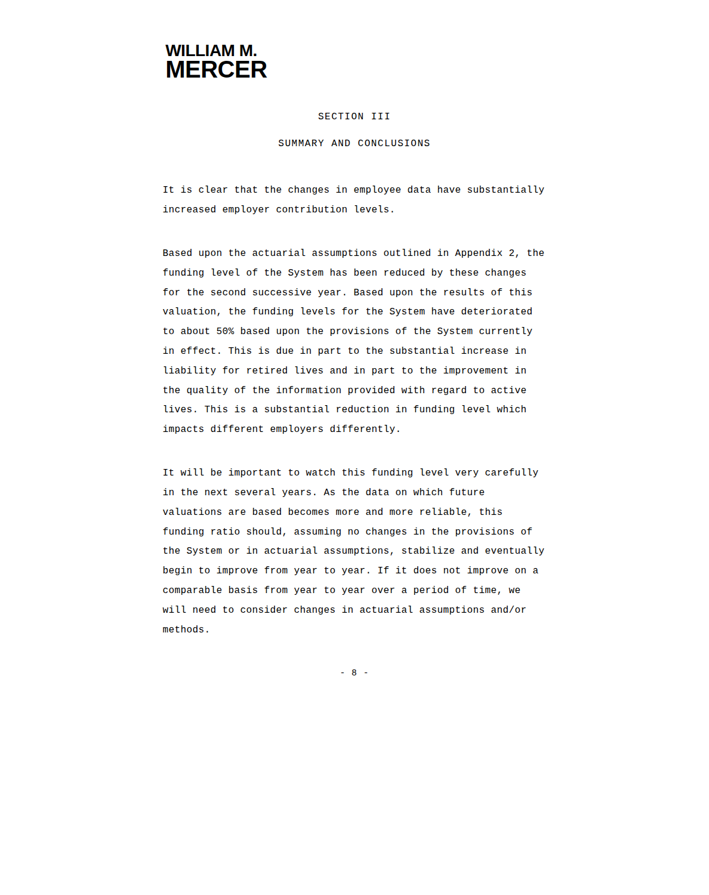WILLIAM M.
MERCER
SECTION III
SUMMARY AND CONCLUSIONS
It is clear that the changes in employee data have substantially increased employer contribution levels.
Based upon the actuarial assumptions outlined in Appendix 2, the funding level of the System has been reduced by these changes for the second successive year. Based upon the results of this valuation, the funding levels for the System have deteriorated to about 50% based upon the provisions of the System currently in effect. This is due in part to the substantial increase in liability for retired lives and in part to the improvement in the quality of the information provided with regard to active lives. This is a substantial reduction in funding level which impacts different employers differently.
It will be important to watch this funding level very carefully in the next several years. As the data on which future valuations are based becomes more and more reliable, this funding ratio should, assuming no changes in the provisions of the System or in actuarial assumptions, stabilize and eventually begin to improve from year to year. If it does not improve on a comparable basis from year to year over a period of time, we will need to consider changes in actuarial assumptions and/or methods.
- 8 -